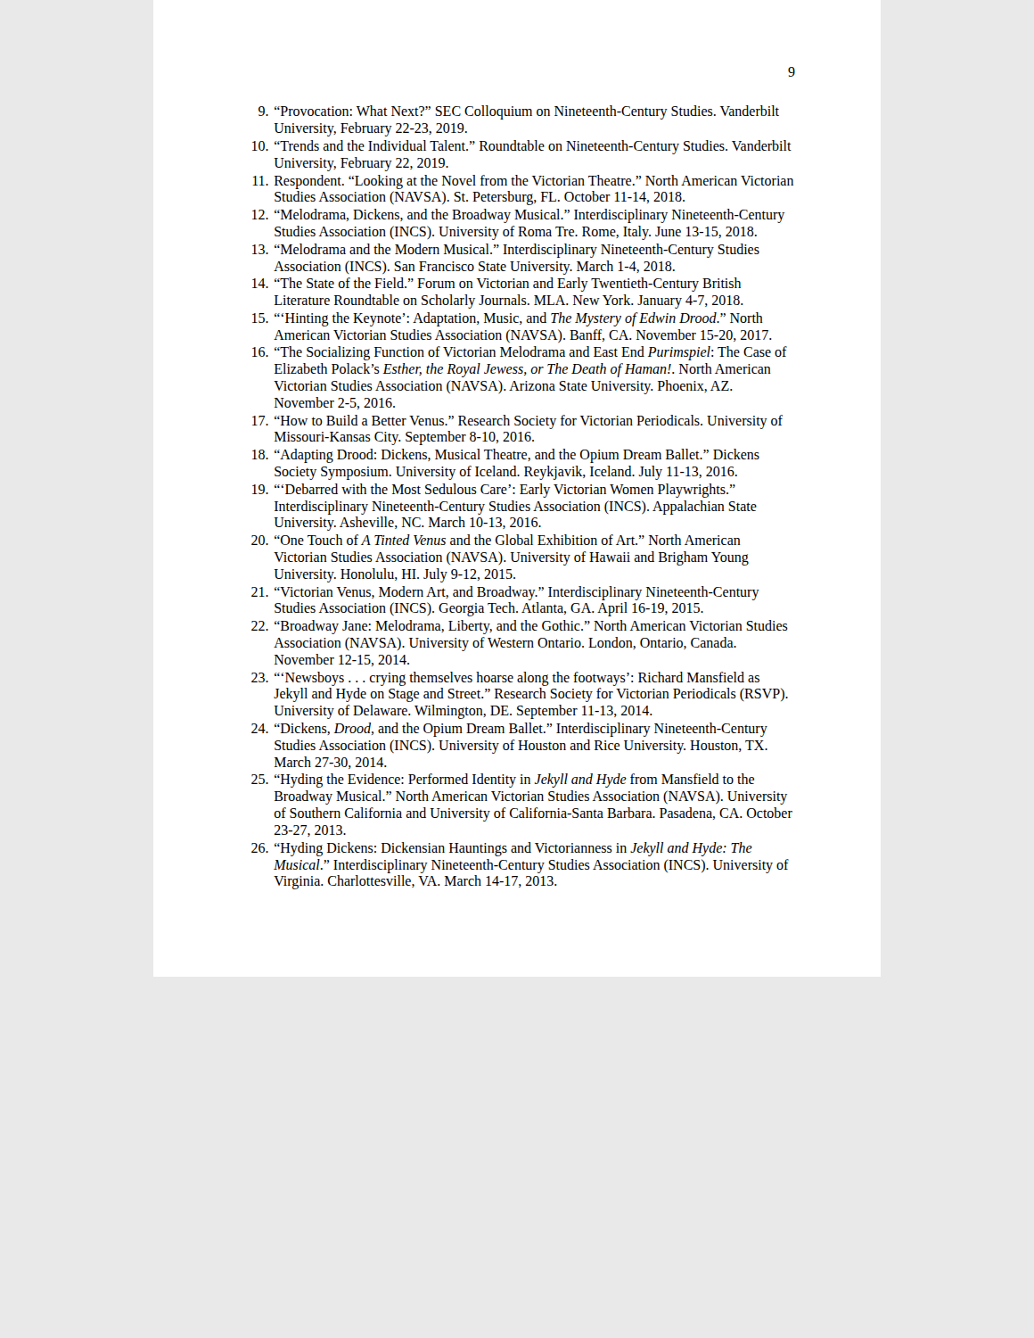9
9.“Provocation: What Next?” SEC Colloquium on Nineteenth-Century Studies. Vanderbilt University, February 22-23, 2019.
10.“Trends and the Individual Talent.” Roundtable on Nineteenth-Century Studies. Vanderbilt University, February 22, 2019.
11. Respondent. “Looking at the Novel from the Victorian Theatre.” North American Victorian Studies Association (NAVSA). St. Petersburg, FL. October 11-14, 2018.
12.“Melodrama, Dickens, and the Broadway Musical.” Interdisciplinary Nineteenth-Century Studies Association (INCS). University of Roma Tre. Rome, Italy. June 13-15, 2018.
13.“Melodrama and the Modern Musical.” Interdisciplinary Nineteenth-Century Studies Association (INCS). San Francisco State University. March 1-4, 2018.
14.“The State of the Field.” Forum on Victorian and Early Twentieth-Century British Literature Roundtable on Scholarly Journals. MLA. New York. January 4-7, 2018.
15.“‘Hinting the Keynote’: Adaptation, Music, and The Mystery of Edwin Drood.” North American Victorian Studies Association (NAVSA). Banff, CA. November 15-20, 2017.
16.“The Socializing Function of Victorian Melodrama and East End Purimspiel: The Case of Elizabeth Polack’s Esther, the Royal Jewess, or The Death of Haman!. North American Victorian Studies Association (NAVSA). Arizona State University. Phoenix, AZ. November 2-5, 2016.
17.“How to Build a Better Venus.” Research Society for Victorian Periodicals. University of Missouri-Kansas City. September 8-10, 2016.
18.“Adapting Drood: Dickens, Musical Theatre, and the Opium Dream Ballet.” Dickens Society Symposium. University of Iceland. Reykjavik, Iceland. July 11-13, 2016.
19.“‘Debarred with the Most Sedulous Care’: Early Victorian Women Playwrights.” Interdisciplinary Nineteenth-Century Studies Association (INCS). Appalachian State University. Asheville, NC. March 10-13, 2016.
20.“One Touch of A Tinted Venus and the Global Exhibition of Art.” North American Victorian Studies Association (NAVSA). University of Hawaii and Brigham Young University. Honolulu, HI. July 9-12, 2015.
21.“Victorian Venus, Modern Art, and Broadway.” Interdisciplinary Nineteenth-Century Studies Association (INCS). Georgia Tech. Atlanta, GA. April 16-19, 2015.
22. “Broadway Jane: Melodrama, Liberty, and the Gothic.” North American Victorian Studies Association (NAVSA). University of Western Ontario. London, Ontario, Canada. November 12-15, 2014.
23.“‘Newsboys . . . crying themselves hoarse along the footways’: Richard Mansfield as Jekyll and Hyde on Stage and Street.” Research Society for Victorian Periodicals (RSVP). University of Delaware. Wilmington, DE. September 11-13, 2014.
24.“Dickens, Drood, and the Opium Dream Ballet.” Interdisciplinary Nineteenth-Century Studies Association (INCS). University of Houston and Rice University. Houston, TX. March 27-30, 2014.
25.“Hyding the Evidence: Performed Identity in Jekyll and Hyde from Mansfield to the Broadway Musical.” North American Victorian Studies Association (NAVSA). University of Southern California and University of California-Santa Barbara. Pasadena, CA. October 23-27, 2013.
26.“Hyding Dickens: Dickensian Hauntings and Victorianness in Jekyll and Hyde: The Musical.” Interdisciplinary Nineteenth-Century Studies Association (INCS). University of Virginia. Charlottesville, VA. March 14-17, 2013.